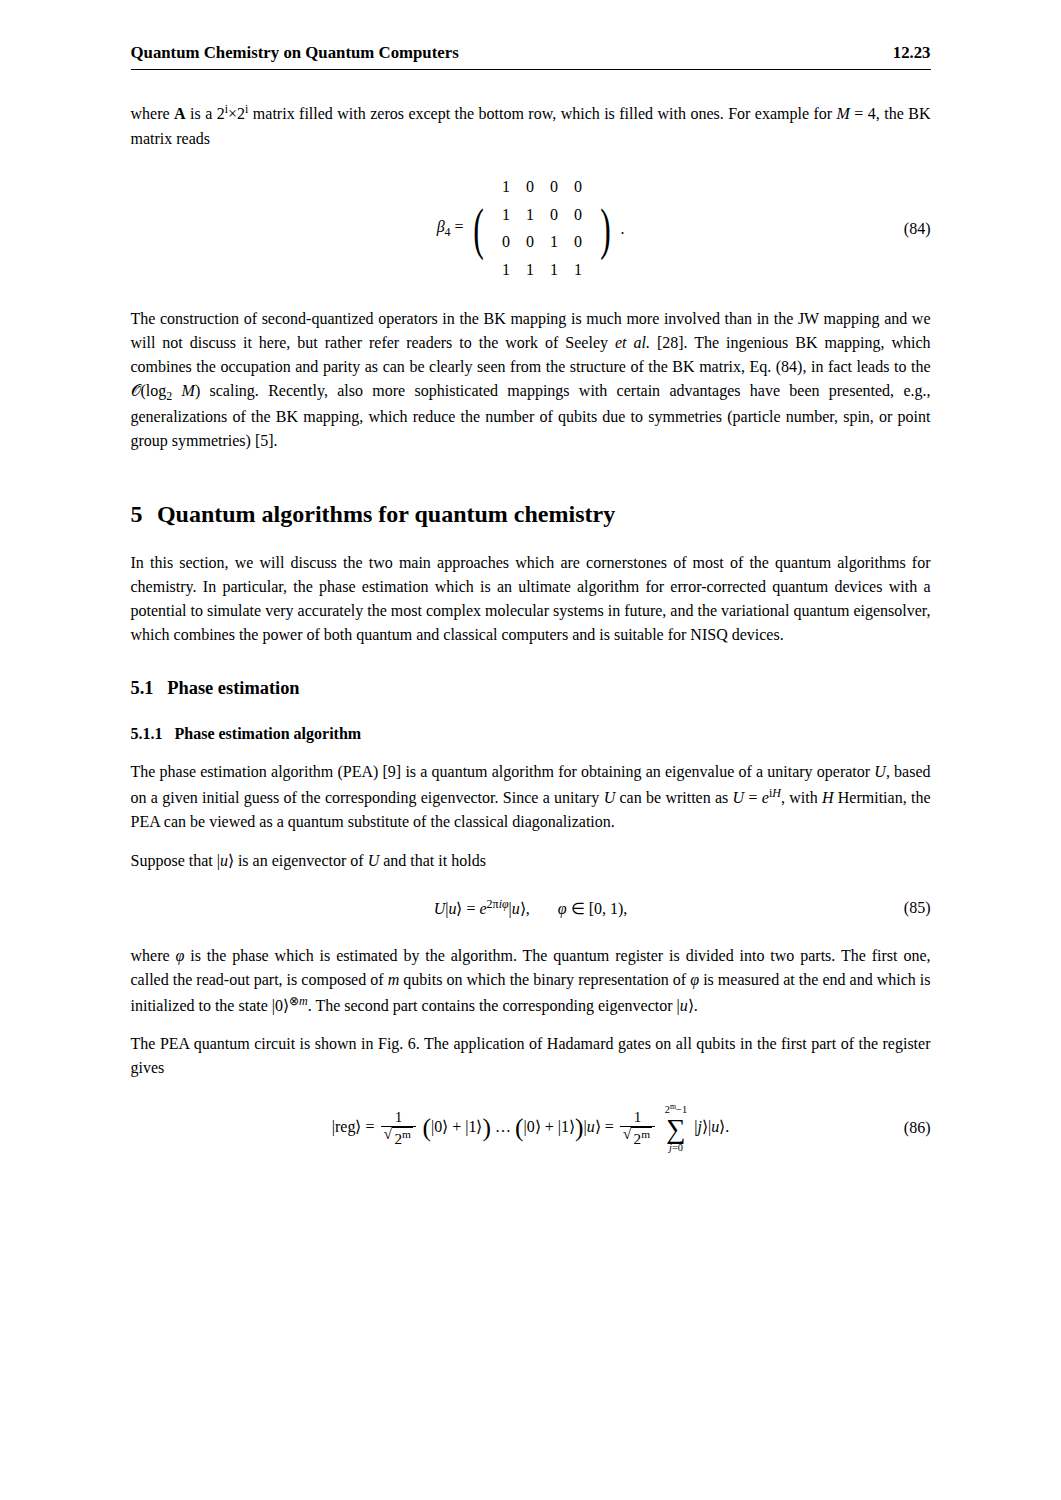Quantum Chemistry on Quantum Computers 12.23
where A is a 2i×2i matrix filled with zeros except the bottom row, which is filled with ones. For example for M = 4, the BK matrix reads
β 4 = (
| 1 | 0 | 0 | 0 |
| 1 | 1 | 0 | 0 |
| 0 | 0 | 1 | 0 |
| 1 | 1 | 1 | 1 |
) .
(84)
The construction of second-quantized operators in the BK mapping is much more involved than in the JW mapping and we will not discuss it here, but rather refer readers to the work of Seeley et al. [28]. The ingenious BK mapping, which combines the occupation and parity as can be clearly seen from the structure of the BK matrix, Eq. (84), in fact leads to the 𝒪(log2 M) scaling. Recently, also more sophisticated mappings with certain advantages have been presented, e.g., generalizations of the BK mapping, which reduce the number of qubits due to symmetries (particle number, spin, or point group symmetries) [5].
5 Quantum algorithms for quantum chemistry
In this section, we will discuss the two main approaches which are cornerstones of most of the quantum algorithms for chemistry. In particular, the phase estimation which is an ultimate algorithm for error-corrected quantum devices with a potential to simulate very accurately the most complex molecular systems in future, and the variational quantum eigensolver, which combines the power of both quantum and classical computers and is suitable for NISQ devices.
5.1 Phase estimation
5.1.1 Phase estimation algorithm
The phase estimation algorithm (PEA) [9] is a quantum algorithm for obtaining an eigenvalue of a unitary operator U, based on a given initial guess of the corresponding eigenvector. Since a unitary U can be written as U = eiH, with H Hermitian, the PEA can be viewed as a quantum substitute of the classical diagonalization.
Suppose that |u⟩ is an eigenvector of U and that it holds
U|u⟩ = e 2πiφ|u⟩, φ ∈ [0, 1),
(85)
where φ is the phase which is estimated by the algorithm. The quantum register is divided into two parts. The first one, called the read-out part, is composed of m qubits on which the binary representation of φ is measured at the end and which is initialized to the state |0⟩⊗m. The second part contains the corresponding eigenvector |u⟩.
The PEA quantum circuit is shown in Fig. 6. The application of Hadamard gates on all qubits in the first part of the register gives
|reg⟩ = 12m (|0⟩ + |1⟩) … (|0⟩ + |1⟩)|u⟩ = 12m 2m−1∑j=0 |j⟩|u⟩.
(86)